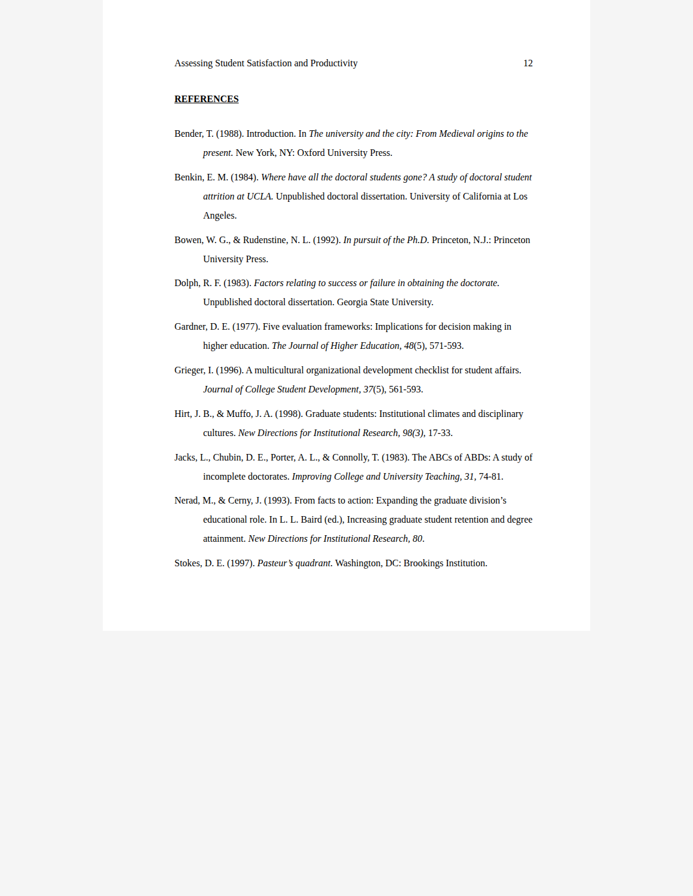Assessing Student Satisfaction and Productivity 12
REFERENCES
Bender, T. (1988). Introduction. In The university and the city: From Medieval origins to the present. New York, NY: Oxford University Press.
Benkin, E. M. (1984). Where have all the doctoral students gone? A study of doctoral student attrition at UCLA. Unpublished doctoral dissertation. University of California at Los Angeles.
Bowen, W. G., & Rudenstine, N. L. (1992). In pursuit of the Ph.D. Princeton, N.J.: Princeton University Press.
Dolph, R. F. (1983). Factors relating to success or failure in obtaining the doctorate. Unpublished doctoral dissertation. Georgia State University.
Gardner, D. E. (1977). Five evaluation frameworks: Implications for decision making in higher education. The Journal of Higher Education, 48(5), 571-593.
Grieger, I. (1996). A multicultural organizational development checklist for student affairs. Journal of College Student Development, 37(5), 561-593.
Hirt, J. B., & Muffo, J. A. (1998). Graduate students: Institutional climates and disciplinary cultures. New Directions for Institutional Research, 98(3), 17-33.
Jacks, L., Chubin, D. E., Porter, A. L., & Connolly, T. (1983). The ABCs of ABDs: A study of incomplete doctorates. Improving College and University Teaching, 31, 74-81.
Nerad, M., & Cerny, J. (1993). From facts to action: Expanding the graduate division’s educational role. In L. L. Baird (ed.), Increasing graduate student retention and degree attainment. New Directions for Institutional Research, 80.
Stokes, D. E. (1997). Pasteur’s quadrant. Washington, DC: Brookings Institution.